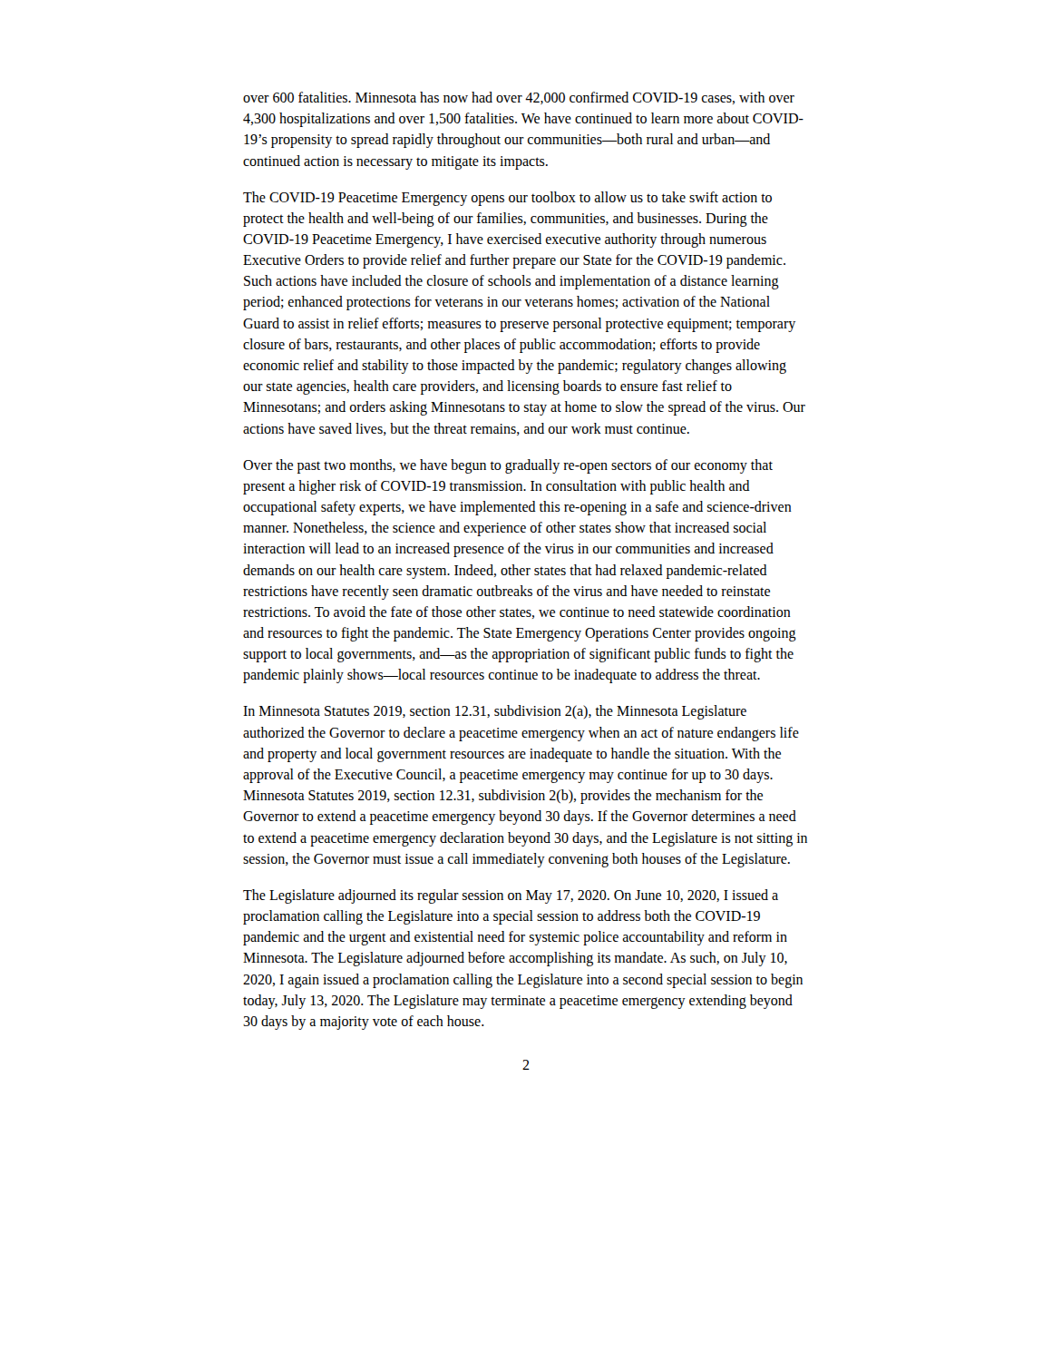over 600 fatalities. Minnesota has now had over 42,000 confirmed COVID-19 cases, with over 4,300 hospitalizations and over 1,500 fatalities. We have continued to learn more about COVID-19’s propensity to spread rapidly throughout our communities—both rural and urban—and continued action is necessary to mitigate its impacts.
The COVID-19 Peacetime Emergency opens our toolbox to allow us to take swift action to protect the health and well-being of our families, communities, and businesses. During the COVID-19 Peacetime Emergency, I have exercised executive authority through numerous Executive Orders to provide relief and further prepare our State for the COVID-19 pandemic. Such actions have included the closure of schools and implementation of a distance learning period; enhanced protections for veterans in our veterans homes; activation of the National Guard to assist in relief efforts; measures to preserve personal protective equipment; temporary closure of bars, restaurants, and other places of public accommodation; efforts to provide economic relief and stability to those impacted by the pandemic; regulatory changes allowing our state agencies, health care providers, and licensing boards to ensure fast relief to Minnesotans; and orders asking Minnesotans to stay at home to slow the spread of the virus. Our actions have saved lives, but the threat remains, and our work must continue.
Over the past two months, we have begun to gradually re-open sectors of our economy that present a higher risk of COVID-19 transmission. In consultation with public health and occupational safety experts, we have implemented this re-opening in a safe and science-driven manner. Nonetheless, the science and experience of other states show that increased social interaction will lead to an increased presence of the virus in our communities and increased demands on our health care system. Indeed, other states that had relaxed pandemic-related restrictions have recently seen dramatic outbreaks of the virus and have needed to reinstate restrictions. To avoid the fate of those other states, we continue to need statewide coordination and resources to fight the pandemic. The State Emergency Operations Center provides ongoing support to local governments, and—as the appropriation of significant public funds to fight the pandemic plainly shows—local resources continue to be inadequate to address the threat.
In Minnesota Statutes 2019, section 12.31, subdivision 2(a), the Minnesota Legislature authorized the Governor to declare a peacetime emergency when an act of nature endangers life and property and local government resources are inadequate to handle the situation. With the approval of the Executive Council, a peacetime emergency may continue for up to 30 days. Minnesota Statutes 2019, section 12.31, subdivision 2(b), provides the mechanism for the Governor to extend a peacetime emergency beyond 30 days. If the Governor determines a need to extend a peacetime emergency declaration beyond 30 days, and the Legislature is not sitting in session, the Governor must issue a call immediately convening both houses of the Legislature.
The Legislature adjourned its regular session on May 17, 2020. On June 10, 2020, I issued a proclamation calling the Legislature into a special session to address both the COVID-19 pandemic and the urgent and existential need for systemic police accountability and reform in Minnesota. The Legislature adjourned before accomplishing its mandate. As such, on July 10, 2020, I again issued a proclamation calling the Legislature into a second special session to begin today, July 13, 2020. The Legislature may terminate a peacetime emergency extending beyond 30 days by a majority vote of each house.
2